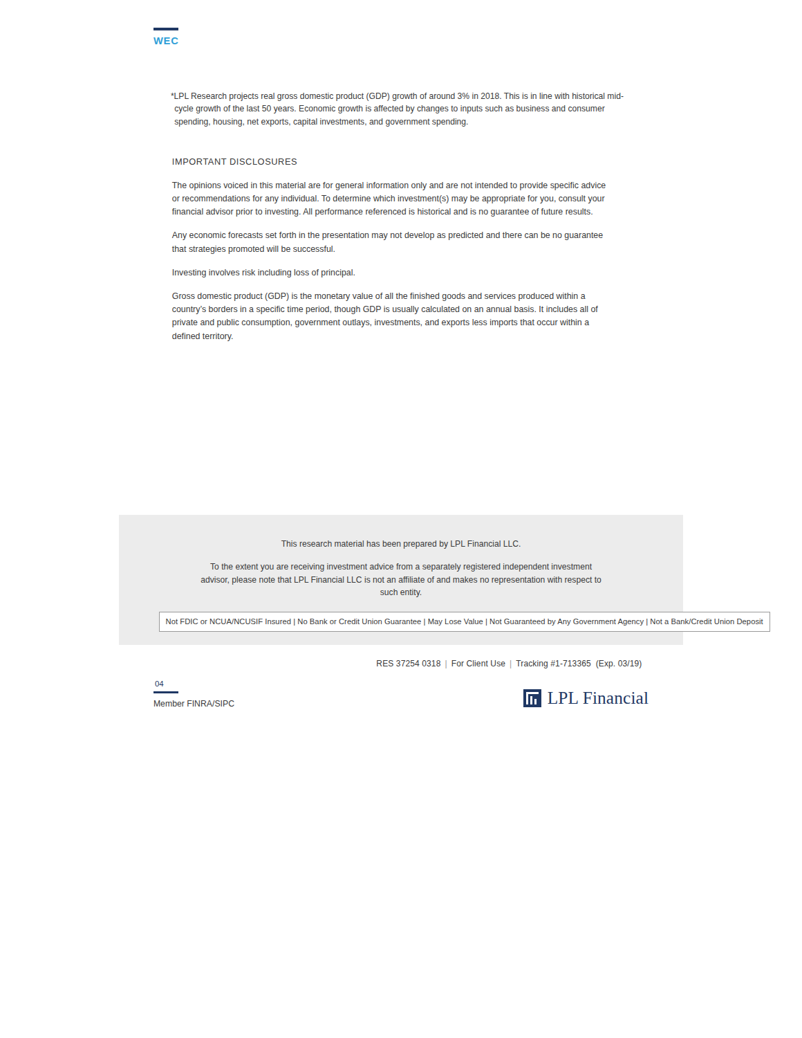WEC
*LPL Research projects real gross domestic product (GDP) growth of around 3% in 2018. This is in line with historical mid-cycle growth of the last 50 years. Economic growth is affected by changes to inputs such as business and consumer spending, housing, net exports, capital investments, and government spending.
Important Disclosures
The opinions voiced in this material are for general information only and are not intended to provide specific advice or recommendations for any individual. To determine which investment(s) may be appropriate for you, consult your financial advisor prior to investing. All performance referenced is historical and is no guarantee of future results.
Any economic forecasts set forth in the presentation may not develop as predicted and there can be no guarantee that strategies promoted will be successful.
Investing involves risk including loss of principal.
Gross domestic product (GDP) is the monetary value of all the finished goods and services produced within a country’s borders in a specific time period, though GDP is usually calculated on an annual basis. It includes all of private and public consumption, government outlays, investments, and exports less imports that occur within a defined territory.
This research material has been prepared by LPL Financial LLC.
To the extent you are receiving investment advice from a separately registered independent investment advisor, please note that LPL Financial LLC is not an affiliate of and makes no representation with respect to such entity.
Not FDIC or NCUA/NCUSIF Insured | No Bank or Credit Union Guarantee | May Lose Value | Not Guaranteed by Any Government Agency | Not a Bank/Credit Union Deposit
RES 37254 0318|For Client Use|Tracking #1-713365 (Exp. 03/19)
04
Member FINRA/SIPC
LPL Financial